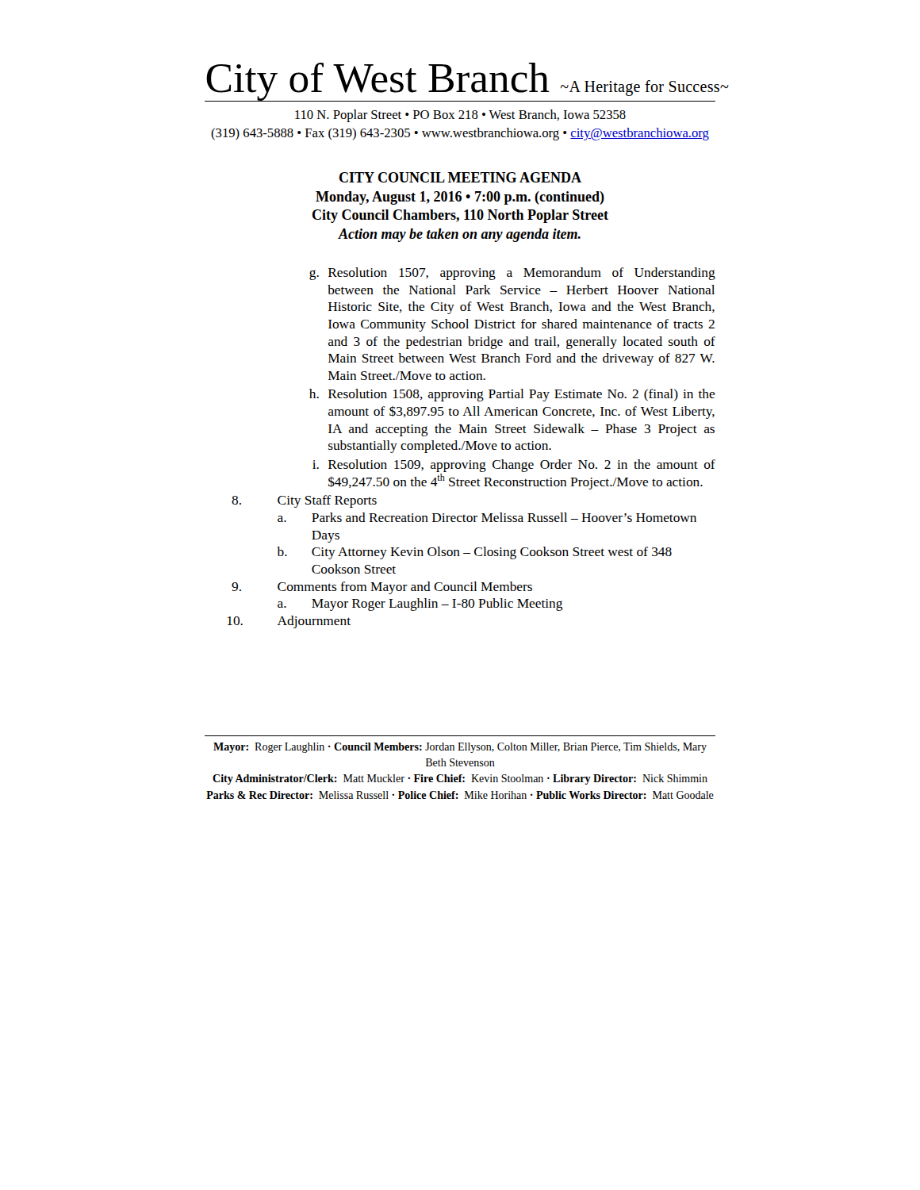City of West Branch ~A Heritage for Success~
110 N. Poplar Street • PO Box 218 • West Branch, Iowa 52358
(319) 643-5888 • Fax (319) 643-2305 • www.westbranchiowa.org • city@westbranchiowa.org
CITY COUNCIL MEETING AGENDA
Monday, August 1, 2016 • 7:00 p.m. (continued)
City Council Chambers, 110 North Poplar Street
Action may be taken on any agenda item.
Resolution 1507, approving a Memorandum of Understanding between the National Park Service – Herbert Hoover National Historic Site, the City of West Branch, Iowa and the West Branch, Iowa Community School District for shared maintenance of tracts 2 and 3 of the pedestrian bridge and trail, generally located south of Main Street between West Branch Ford and the driveway of 827 W. Main Street./Move to action.
Resolution 1508, approving Partial Pay Estimate No. 2 (final) in the amount of $3,897.95 to All American Concrete, Inc. of West Liberty, IA and accepting the Main Street Sidewalk – Phase 3 Project as substantially completed./Move to action.
Resolution 1509, approving Change Order No. 2 in the amount of $49,247.50 on the 4th Street Reconstruction Project./Move to action.
City Staff Reports
Parks and Recreation Director Melissa Russell – Hoover’s Hometown Days
City Attorney Kevin Olson – Closing Cookson Street west of 348 Cookson Street
Comments from Mayor and Council Members
Mayor Roger Laughlin – I-80 Public Meeting
Adjournment
Mayor: Roger Laughlin · Council Members: Jordan Ellyson, Colton Miller, Brian Pierce, Tim Shields, Mary Beth Stevenson
City Administrator/Clerk: Matt Muckler · Fire Chief: Kevin Stoolman · Library Director: Nick Shimmin
Parks & Rec Director: Melissa Russell · Police Chief: Mike Horihan · Public Works Director: Matt Goodale